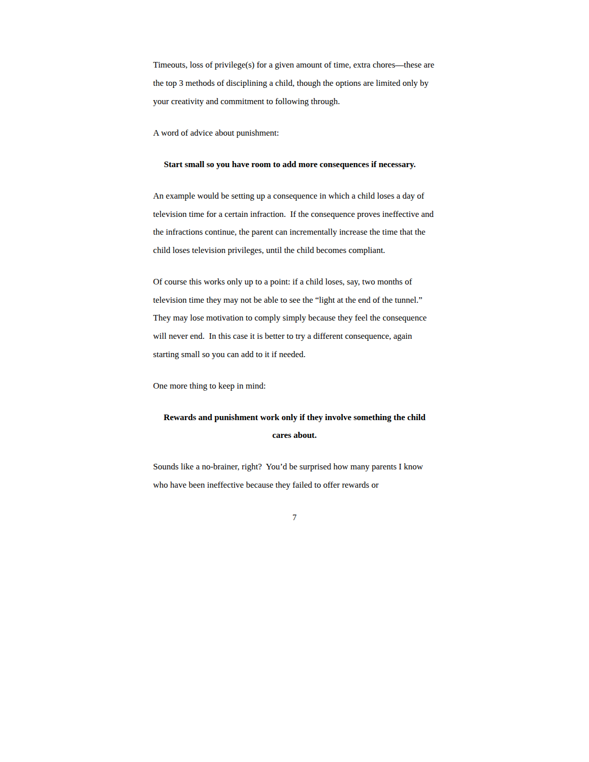Timeouts, loss of privilege(s) for a given amount of time, extra chores—these are the top 3 methods of disciplining a child, though the options are limited only by your creativity and commitment to following through.
A word of advice about punishment:
Start small so you have room to add more consequences if necessary.
An example would be setting up a consequence in which a child loses a day of television time for a certain infraction. If the consequence proves ineffective and the infractions continue, the parent can incrementally increase the time that the child loses television privileges, until the child becomes compliant.
Of course this works only up to a point: if a child loses, say, two months of television time they may not be able to see the “light at the end of the tunnel.” They may lose motivation to comply simply because they feel the consequence will never end. In this case it is better to try a different consequence, again starting small so you can add to it if needed.
One more thing to keep in mind:
Rewards and punishment work only if they involve something the child cares about.
Sounds like a no-brainer, right? You’d be surprised how many parents I know who have been ineffective because they failed to offer rewards or
7